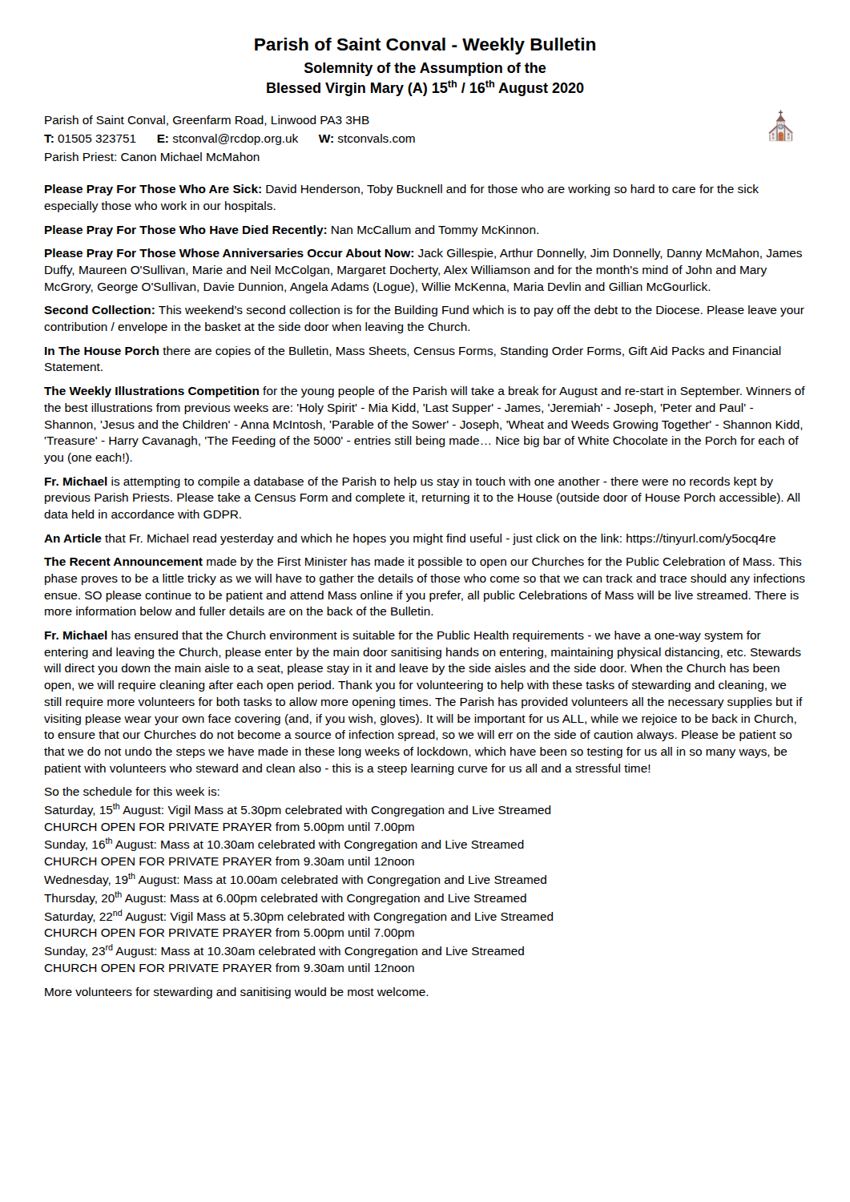Parish of Saint Conval - Weekly Bulletin
Solemnity of the Assumption of the
Blessed Virgin Mary (A) 15th / 16th August 2020
⛪
Parish of Saint Conval, Greenfarm Road, Linwood PA3 3HB
T: 01505 323751 E: stconval@rcdop.org.uk W: stconvals.com
Parish Priest: Canon Michael McMahon
Please Pray For Those Who Are Sick: David Henderson, Toby Bucknell and for those who are working so hard to care for the sick especially those who work in our hospitals.
Please Pray For Those Who Have Died Recently: Nan McCallum and Tommy McKinnon.
Please Pray For Those Whose Anniversaries Occur About Now: Jack Gillespie, Arthur Donnelly, Jim Donnelly, Danny McMahon, James Duffy, Maureen O'Sullivan, Marie and Neil McColgan, Margaret Docherty, Alex Williamson and for the month's mind of John and Mary McGrory, George O'Sullivan, Davie Dunnion, Angela Adams (Logue), Willie McKenna, Maria Devlin and Gillian McGourlick.
Second Collection: This weekend's second collection is for the Building Fund which is to pay off the debt to the Diocese. Please leave your contribution / envelope in the basket at the side door when leaving the Church.
In The House Porch there are copies of the Bulletin, Mass Sheets, Census Forms, Standing Order Forms, Gift Aid Packs and Financial Statement.
The Weekly Illustrations Competition for the young people of the Parish will take a break for August and re-start in September. Winners of the best illustrations from previous weeks are: 'Holy Spirit' - Mia Kidd, 'Last Supper' - James, 'Jeremiah' - Joseph, 'Peter and Paul' - Shannon, 'Jesus and the Children' - Anna McIntosh, 'Parable of the Sower' - Joseph, 'Wheat and Weeds Growing Together' - Shannon Kidd, 'Treasure' - Harry Cavanagh, 'The Feeding of the 5000' - entries still being made… Nice big bar of White Chocolate in the Porch for each of you (one each!).
Fr. Michael is attempting to compile a database of the Parish to help us stay in touch with one another - there were no records kept by previous Parish Priests. Please take a Census Form and complete it, returning it to the House (outside door of House Porch accessible). All data held in accordance with GDPR.
An Article that Fr. Michael read yesterday and which he hopes you might find useful - just click on the link: https://tinyurl.com/y5ocq4re
The Recent Announcement made by the First Minister has made it possible to open our Churches for the Public Celebration of Mass. This phase proves to be a little tricky as we will have to gather the details of those who come so that we can track and trace should any infections ensue. SO please continue to be patient and attend Mass online if you prefer, all public Celebrations of Mass will be live streamed. There is more information below and fuller details are on the back of the Bulletin.
Fr. Michael has ensured that the Church environment is suitable for the Public Health requirements - we have a one-way system for entering and leaving the Church, please enter by the main door sanitising hands on entering, maintaining physical distancing, etc. Stewards will direct you down the main aisle to a seat, please stay in it and leave by the side aisles and the side door. When the Church has been open, we will require cleaning after each open period. Thank you for volunteering to help with these tasks of stewarding and cleaning, we still require more volunteers for both tasks to allow more opening times. The Parish has provided volunteers all the necessary supplies but if visiting please wear your own face covering (and, if you wish, gloves). It will be important for us ALL, while we rejoice to be back in Church, to ensure that our Churches do not become a source of infection spread, so we will err on the side of caution always. Please be patient so that we do not undo the steps we have made in these long weeks of lockdown, which have been so testing for us all in so many ways, be patient with volunteers who steward and clean also - this is a steep learning curve for us all and a stressful time!
So the schedule for this week is:
Saturday, 15th August: Vigil Mass at 5.30pm celebrated with Congregation and Live Streamed
CHURCH OPEN FOR PRIVATE PRAYER from 5.00pm until 7.00pm
Sunday, 16th August: Mass at 10.30am celebrated with Congregation and Live Streamed
CHURCH OPEN FOR PRIVATE PRAYER from 9.30am until 12noon
Wednesday, 19th August: Mass at 10.00am celebrated with Congregation and Live Streamed
Thursday, 20th August: Mass at 6.00pm celebrated with Congregation and Live Streamed
Saturday, 22nd August: Vigil Mass at 5.30pm celebrated with Congregation and Live Streamed
CHURCH OPEN FOR PRIVATE PRAYER from 5.00pm until 7.00pm
Sunday, 23rd August: Mass at 10.30am celebrated with Congregation and Live Streamed
CHURCH OPEN FOR PRIVATE PRAYER from 9.30am until 12noon
More volunteers for stewarding and sanitising would be most welcome.